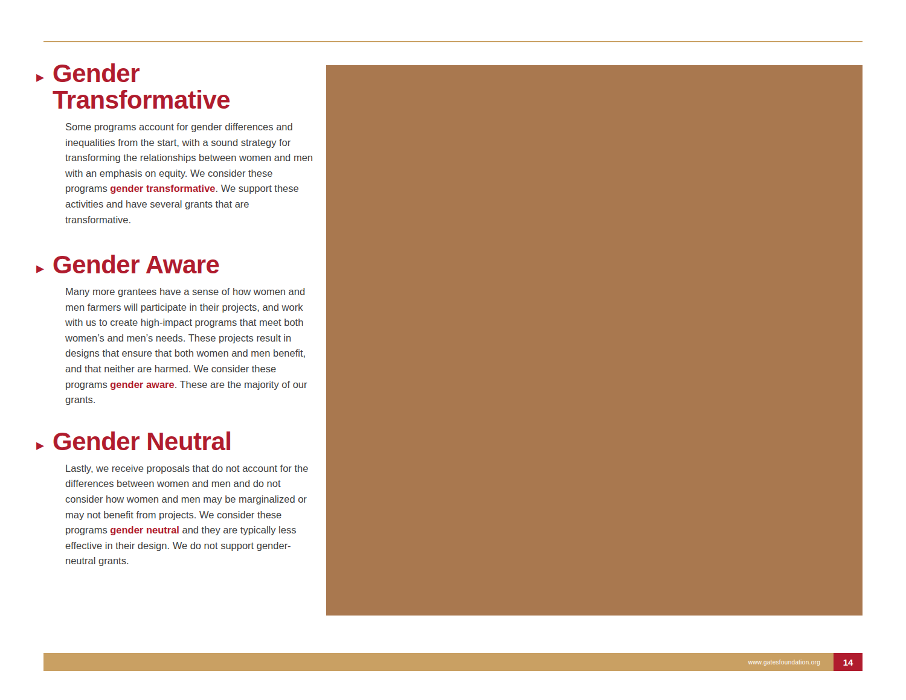▸
Gender
Transformative
Some programs account for gender differences and inequalities from the start, with a sound strategy for transforming the relationships between women and men with an emphasis on equity. We consider these programs gender transformative. We support these activities and have several grants that are transformative.
▸
Gender Aware
Many more grantees have a sense of how women and men farmers will participate in their projects, and work with us to create high-impact programs that meet both women’s and men’s needs. These projects result in designs that ensure that both women and men benefit, and that neither are harmed. We consider these programs gender aware. These are the majority of our grants.
▸
Gender Neutral
Lastly, we receive proposals that do not account for the differences between women and men and do not consider how women and men may be marginalized or may not benefit from projects. We consider these programs gender neutral and they are typically less effective in their design. We do not support gender-neutral grants.
www.gatesfoundation.org 14